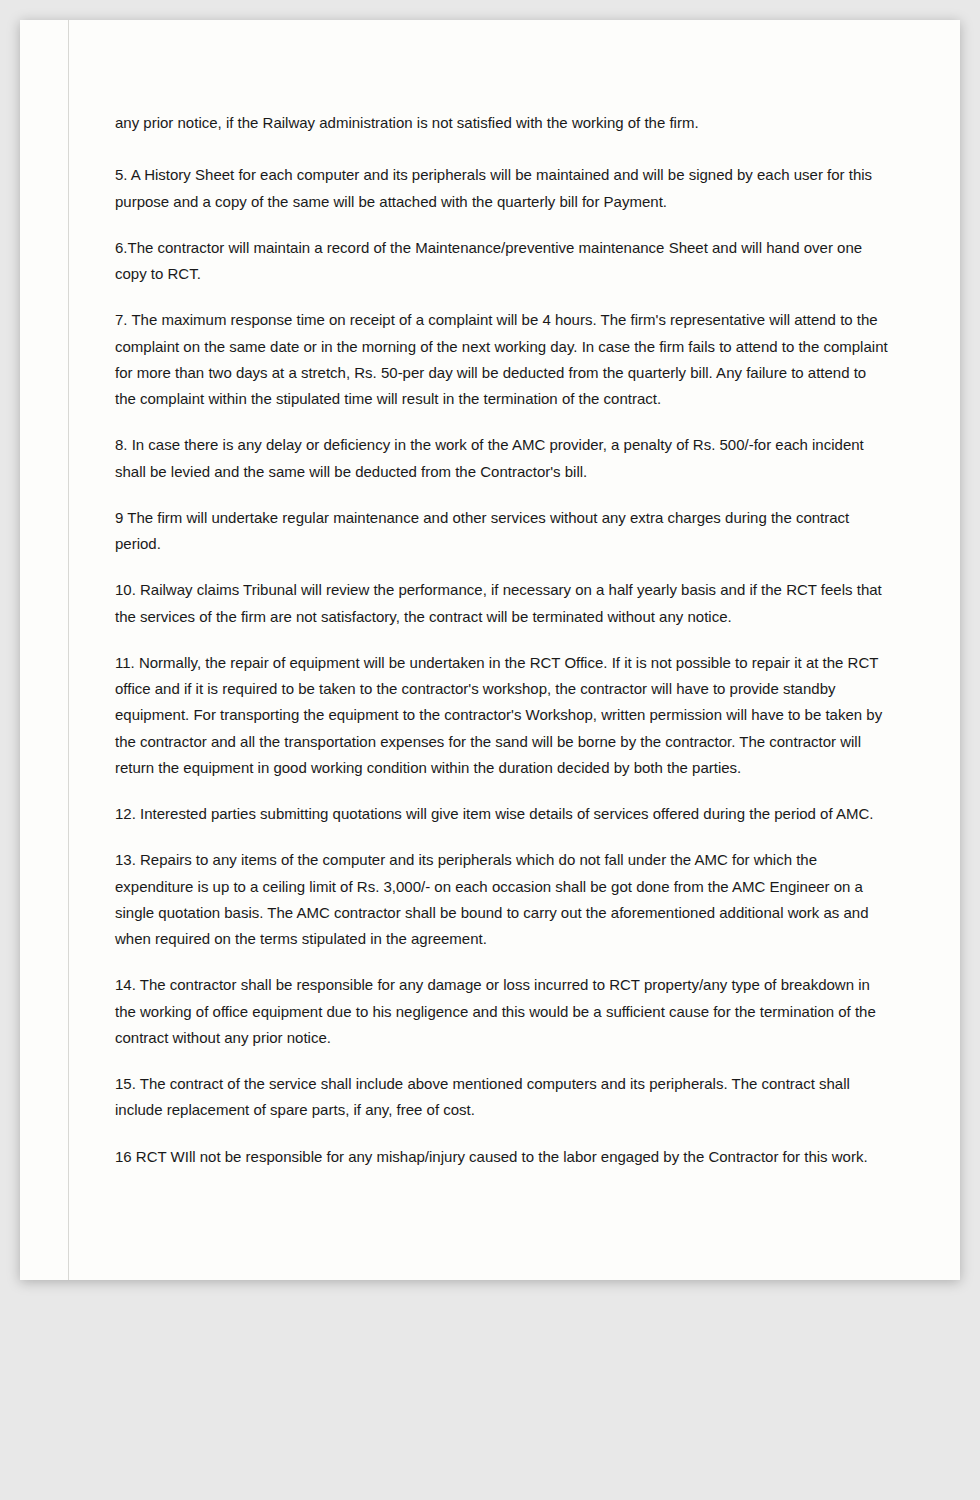any prior notice, if the Railway administration is not satisfied with the working of the firm.
5. A History Sheet for each computer and its peripherals will be maintained and will be signed by each user for this purpose and a copy of the same will be attached with the quarterly bill for Payment.
6.The contractor will maintain a record of the Maintenance/preventive maintenance Sheet and will hand over one copy to RCT.
7. The maximum response time on receipt of a complaint will be 4 hours. The firm's representative will attend to the complaint on the same date or in the morning of the next working day. In case the firm fails to attend to the complaint for more than two days at a stretch, Rs. 50-per day will be deducted from the quarterly bill. Any failure to attend to the complaint within the stipulated time will result in the termination of the contract.
8. In case there is any delay or deficiency in the work of the AMC provider, a penalty of Rs. 500/-for each incident shall be levied and the same will be deducted from the Contractor's bill.
9 The firm will undertake regular maintenance and other services without any extra charges during the contract period.
10. Railway claims Tribunal will review the performance, if necessary on a half yearly basis and if the RCT feels that the services of the firm are not satisfactory, the contract will be terminated without any notice.
11. Normally, the repair of equipment will be undertaken in the RCT Office. If it is not possible to repair it at the RCT office and if it is required to be taken to the contractor's workshop, the contractor will have to provide standby equipment. For transporting the equipment to the contractor's Workshop, written permission will have to be taken by the contractor and all the transportation expenses for the sand will be borne by the contractor. The contractor will return the equipment in good working condition within the duration decided by both the parties.
12. Interested parties submitting quotations will give item wise details of services offered during the period of AMC.
13. Repairs to any items of the computer and its peripherals which do not fall under the AMC for which the expenditure is up to a ceiling limit of Rs. 3,000/- on each occasion shall be got done from the AMC Engineer on a single quotation basis. The AMC contractor shall be bound to carry out the aforementioned additional work as and when required on the terms stipulated in the agreement.
14. The contractor shall be responsible for any damage or loss incurred to RCT property/any type of breakdown in the working of office equipment due to his negligence and this would be a sufficient cause for the termination of the contract without any prior notice.
15. The contract of the service shall include above mentioned computers and its peripherals. The contract shall include replacement of spare parts, if any, free of cost.
16 RCT WIll not be responsible for any mishap/injury caused to the labor engaged by the Contractor for this work.